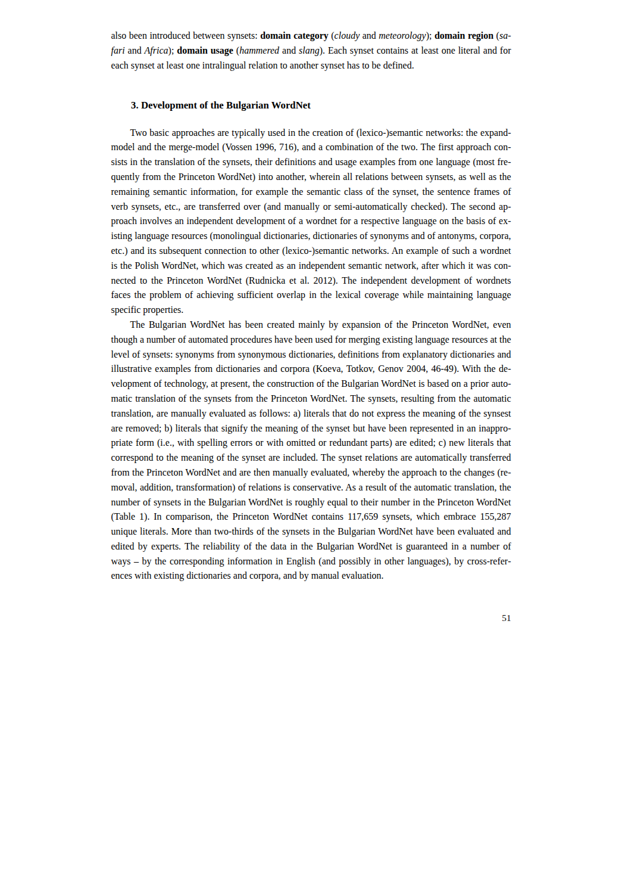also been introduced between synsets: domain category (cloudy and meteorology); domain region (safari and Africa); domain usage (hammered and slang). Each synset contains at least one literal and for each synset at least one intralingual relation to another synset has to be defined.
3. Development of the Bulgarian WordNet
Two basic approaches are typically used in the creation of (lexico-)semantic networks: the expand-model and the merge-model (Vossen 1996, 716), and a combination of the two. The first approach consists in the translation of the synsets, their definitions and usage examples from one language (most frequently from the Princeton WordNet) into another, wherein all relations between synsets, as well as the remaining semantic information, for example the semantic class of the synset, the sentence frames of verb synsets, etc., are transferred over (and manually or semi-automatically checked). The second approach involves an independent development of a wordnet for a respective language on the basis of existing language resources (monolingual dictionaries, dictionaries of synonyms and of antonyms, corpora, etc.) and its subsequent connection to other (lexico-)semantic networks. An example of such a wordnet is the Polish WordNet, which was created as an independent semantic network, after which it was connected to the Princeton WordNet (Rudnicka et al. 2012). The independent development of wordnets faces the problem of achieving sufficient overlap in the lexical coverage while maintaining language specific properties.
The Bulgarian WordNet has been created mainly by expansion of the Princeton WordNet, even though a number of automated procedures have been used for merging existing language resources at the level of synsets: synonyms from synonymous dictionaries, definitions from explanatory dictionaries and illustrative examples from dictionaries and corpora (Koeva, Totkov, Genov 2004, 46-49). With the development of technology, at present, the construction of the Bulgarian WordNet is based on a prior automatic translation of the synsets from the Princeton WordNet. The synsets, resulting from the automatic translation, are manually evaluated as follows: a) literals that do not express the meaning of the synsest are removed; b) literals that signify the meaning of the synset but have been represented in an inappropriate form (i.e., with spelling errors or with omitted or redundant parts) are edited; c) new literals that correspond to the meaning of the synset are included. The synset relations are automatically transferred from the Princeton WordNet and are then manually evaluated, whereby the approach to the changes (removal, addition, transformation) of relations is conservative. As a result of the automatic translation, the number of synsets in the Bulgarian WordNet is roughly equal to their number in the Princeton WordNet (Table 1). In comparison, the Princeton WordNet contains 117,659 synsets, which embrace 155,287 unique literals. More than two-thirds of the synsets in the Bulgarian WordNet have been evaluated and edited by experts. The reliability of the data in the Bulgarian WordNet is guaranteed in a number of ways – by the corresponding information in English (and possibly in other languages), by cross-references with existing dictionaries and corpora, and by manual evaluation.
51